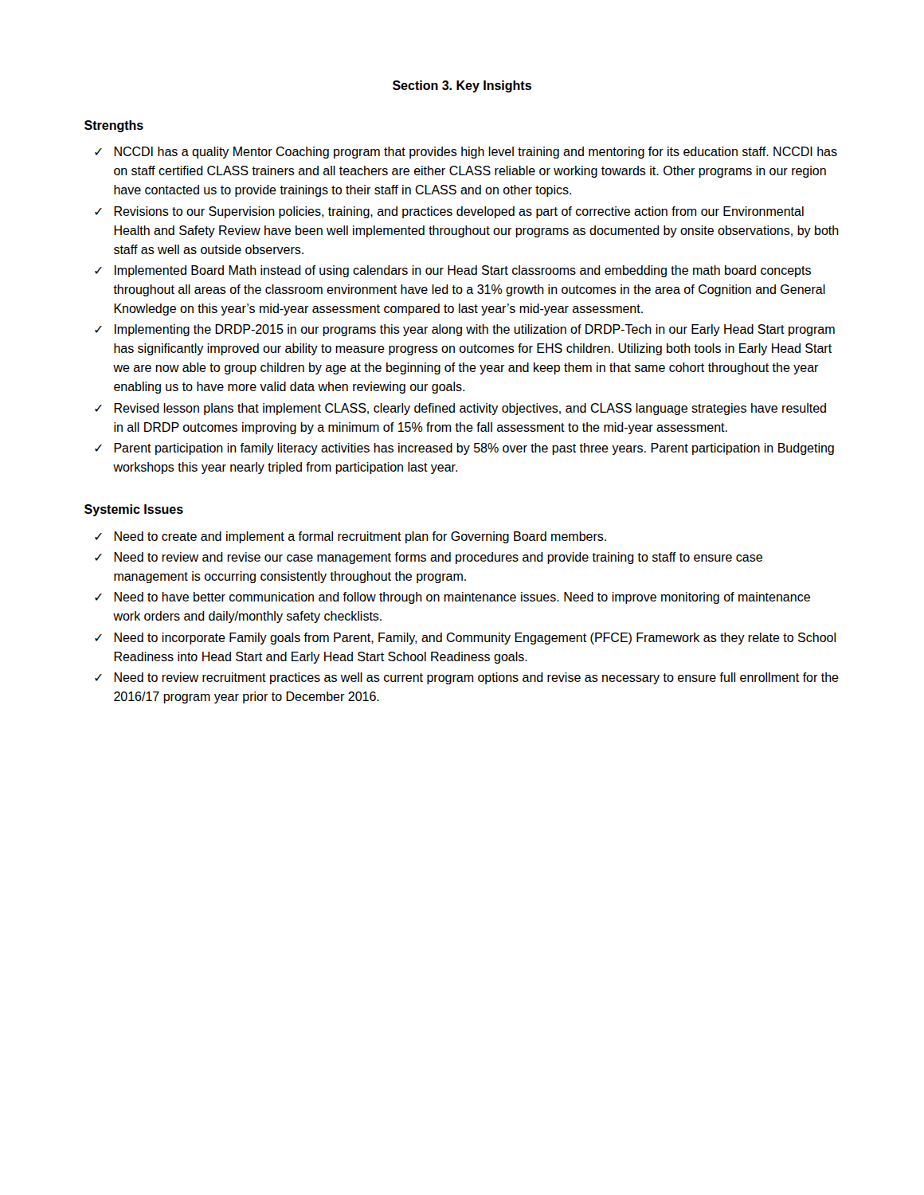Section 3. Key Insights
Strengths
NCCDI has a quality Mentor Coaching program that provides high level training and mentoring for its education staff. NCCDI has on staff certified CLASS trainers and all teachers are either CLASS reliable or working towards it. Other programs in our region have contacted us to provide trainings to their staff in CLASS and on other topics.
Revisions to our Supervision policies, training, and practices developed as part of corrective action from our Environmental Health and Safety Review have been well implemented throughout our programs as documented by onsite observations, by both staff as well as outside observers.
Implemented Board Math instead of using calendars in our Head Start classrooms and embedding the math board concepts throughout all areas of the classroom environment have led to a 31% growth in outcomes in the area of Cognition and General Knowledge on this year’s mid-year assessment compared to last year’s mid-year assessment.
Implementing the DRDP-2015 in our programs this year along with the utilization of DRDP-Tech in our Early Head Start program has significantly improved our ability to measure progress on outcomes for EHS children. Utilizing both tools in Early Head Start we are now able to group children by age at the beginning of the year and keep them in that same cohort throughout the year enabling us to have more valid data when reviewing our goals.
Revised lesson plans that implement CLASS, clearly defined activity objectives, and CLASS language strategies have resulted in all DRDP outcomes improving by a minimum of 15% from the fall assessment to the mid-year assessment.
Parent participation in family literacy activities has increased by 58% over the past three years. Parent participation in Budgeting workshops this year nearly tripled from participation last year.
Systemic Issues
Need to create and implement a formal recruitment plan for Governing Board members.
Need to review and revise our case management forms and procedures and provide training to staff to ensure case management is occurring consistently throughout the program.
Need to have better communication and follow through on maintenance issues. Need to improve monitoring of maintenance work orders and daily/monthly safety checklists.
Need to incorporate Family goals from Parent, Family, and Community Engagement (PFCE) Framework as they relate to School Readiness into Head Start and Early Head Start School Readiness goals.
Need to review recruitment practices as well as current program options and revise as necessary to ensure full enrollment for the 2016/17 program year prior to December 2016.